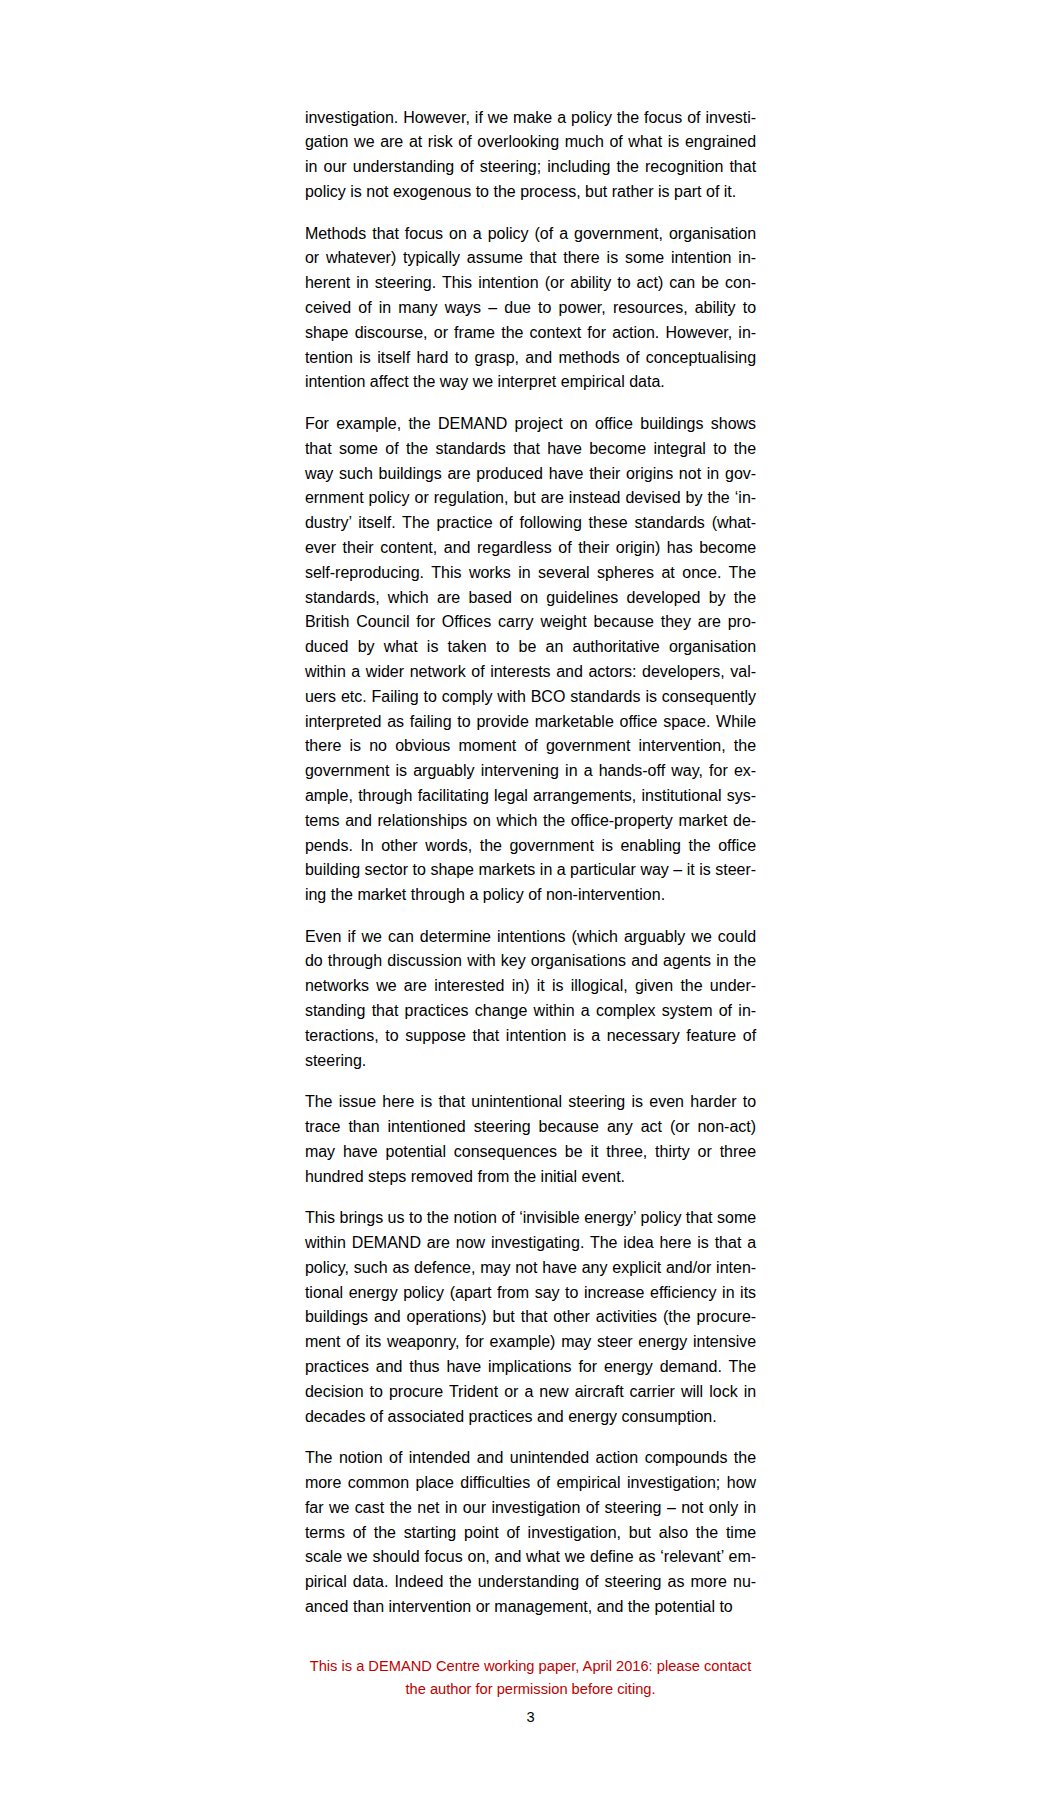investigation. However, if we make a policy the focus of investigation we are at risk of overlooking much of what is engrained in our understanding of steering; including the recognition that policy is not exogenous to the process, but rather is part of it.
Methods that focus on a policy (of a government, organisation or whatever) typically assume that there is some intention inherent in steering. This intention (or ability to act) can be conceived of in many ways – due to power, resources, ability to shape discourse, or frame the context for action. However, intention is itself hard to grasp, and methods of conceptualising intention affect the way we interpret empirical data.
For example, the DEMAND project on office buildings shows that some of the standards that have become integral to the way such buildings are produced have their origins not in government policy or regulation, but are instead devised by the ‘industry’ itself. The practice of following these standards (whatever their content, and regardless of their origin) has become self-reproducing. This works in several spheres at once. The standards, which are based on guidelines developed by the British Council for Offices carry weight because they are produced by what is taken to be an authoritative organisation within a wider network of interests and actors: developers, valuers etc. Failing to comply with BCO standards is consequently interpreted as failing to provide marketable office space. While there is no obvious moment of government intervention, the government is arguably intervening in a hands-off way, for example, through facilitating legal arrangements, institutional systems and relationships on which the office-property market depends. In other words, the government is enabling the office building sector to shape markets in a particular way – it is steering the market through a policy of non-intervention.
Even if we can determine intentions (which arguably we could do through discussion with key organisations and agents in the networks we are interested in) it is illogical, given the understanding that practices change within a complex system of interactions, to suppose that intention is a necessary feature of steering.
The issue here is that unintentional steering is even harder to trace than intentioned steering because any act (or non-act) may have potential consequences be it three, thirty or three hundred steps removed from the initial event.
This brings us to the notion of ‘invisible energy’ policy that some within DEMAND are now investigating. The idea here is that a policy, such as defence, may not have any explicit and/or intentional energy policy (apart from say to increase efficiency in its buildings and operations) but that other activities (the procurement of its weaponry, for example) may steer energy intensive practices and thus have implications for energy demand. The decision to procure Trident or a new aircraft carrier will lock in decades of associated practices and energy consumption.
The notion of intended and unintended action compounds the more common place difficulties of empirical investigation; how far we cast the net in our investigation of steering – not only in terms of the starting point of investigation, but also the time scale we should focus on, and what we define as ‘relevant’ empirical data. Indeed the understanding of steering as more nuanced than intervention or management, and the potential to
This is a DEMAND Centre working paper, April 2016: please contact the author for permission before citing.
3